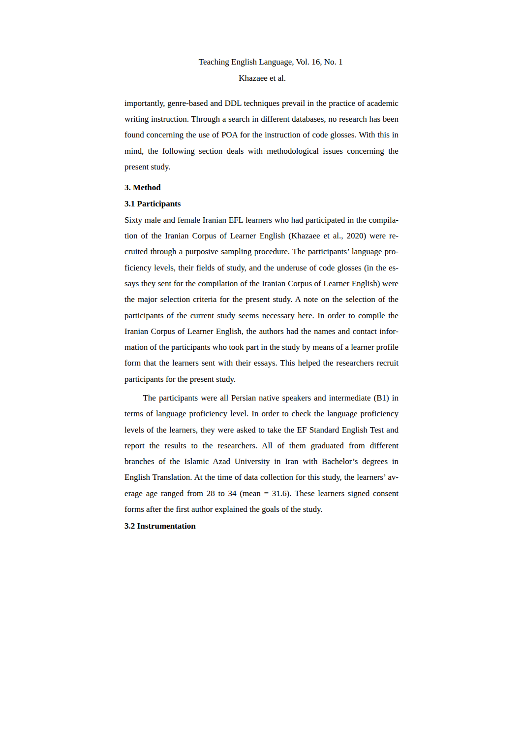Teaching English Language, Vol. 16, No. 1 Khazaee et al.
importantly, genre-based and DDL techniques prevail in the practice of academic writing instruction. Through a search in different databases, no research has been found concerning the use of POA for the instruction of code glosses. With this in mind, the following section deals with methodological issues concerning the present study.
3. Method
3.1 Participants
Sixty male and female Iranian EFL learners who had participated in the compilation of the Iranian Corpus of Learner English (Khazaee et al., 2020) were recruited through a purposive sampling procedure. The participants’ language proficiency levels, their fields of study, and the underuse of code glosses (in the essays they sent for the compilation of the Iranian Corpus of Learner English) were the major selection criteria for the present study. A note on the selection of the participants of the current study seems necessary here. In order to compile the Iranian Corpus of Learner English, the authors had the names and contact information of the participants who took part in the study by means of a learner profile form that the learners sent with their essays. This helped the researchers recruit participants for the present study.
The participants were all Persian native speakers and intermediate (B1) in terms of language proficiency level. In order to check the language proficiency levels of the learners, they were asked to take the EF Standard English Test and report the results to the researchers. All of them graduated from different branches of the Islamic Azad University in Iran with Bachelor’s degrees in English Translation. At the time of data collection for this study, the learners’ average age ranged from 28 to 34 (mean = 31.6). These learners signed consent forms after the first author explained the goals of the study.
3.2 Instrumentation